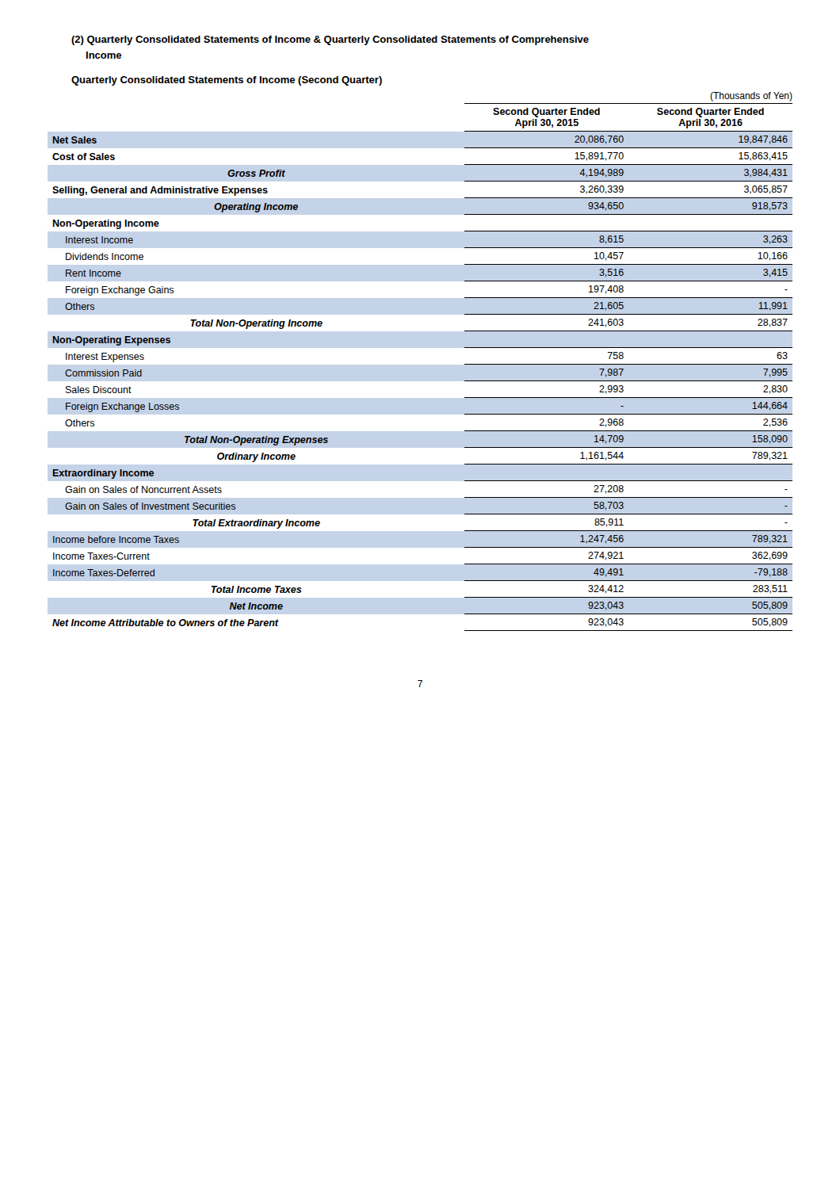(2) Quarterly Consolidated Statements of Income & Quarterly Consolidated Statements of Comprehensive
Income
Quarterly Consolidated Statements of Income (Second Quarter)
(Thousands of Yen)
| | Second Quarter Ended April 30, 2015 | Second Quarter Ended April 30, 2016 |
| --- | --- | --- |
| Net Sales | 20,086,760 | 19,847,846 |
| Cost of Sales | 15,891,770 | 15,863,415 |
| Gross Profit | 4,194,989 | 3,984,431 |
| Selling, General and Administrative Expenses | 3,260,339 | 3,065,857 |
| Operating Income | 934,650 | 918,573 |
| Non-Operating Income | | |
| Interest Income | 8,615 | 3,263 |
| Dividends Income | 10,457 | 10,166 |
| Rent Income | 3,516 | 3,415 |
| Foreign Exchange Gains | 197,408 | - |
| Others | 21,605 | 11,991 |
| Total Non-Operating Income | 241,603 | 28,837 |
| Non-Operating Expenses | | |
| Interest Expenses | 758 | 63 |
| Commission Paid | 7,987 | 7,995 |
| Sales Discount | 2,993 | 2,830 |
| Foreign Exchange Losses | - | 144,664 |
| Others | 2,968 | 2,536 |
| Total Non-Operating Expenses | 14,709 | 158,090 |
| Ordinary Income | 1,161,544 | 789,321 |
| Extraordinary Income | | |
| Gain on Sales of Noncurrent Assets | 27,208 | - |
| Gain on Sales of Investment Securities | 58,703 | - |
| Total Extraordinary Income | 85,911 | - |
| Income before Income Taxes | 1,247,456 | 789,321 |
| Income Taxes-Current | 274,921 | 362,699 |
| Income Taxes-Deferred | 49,491 | -79,188 |
| Total Income Taxes | 324,412 | 283,511 |
| Net Income | 923,043 | 505,809 |
| Net Income Attributable to Owners of the Parent | 923,043 | 505,809 |
7